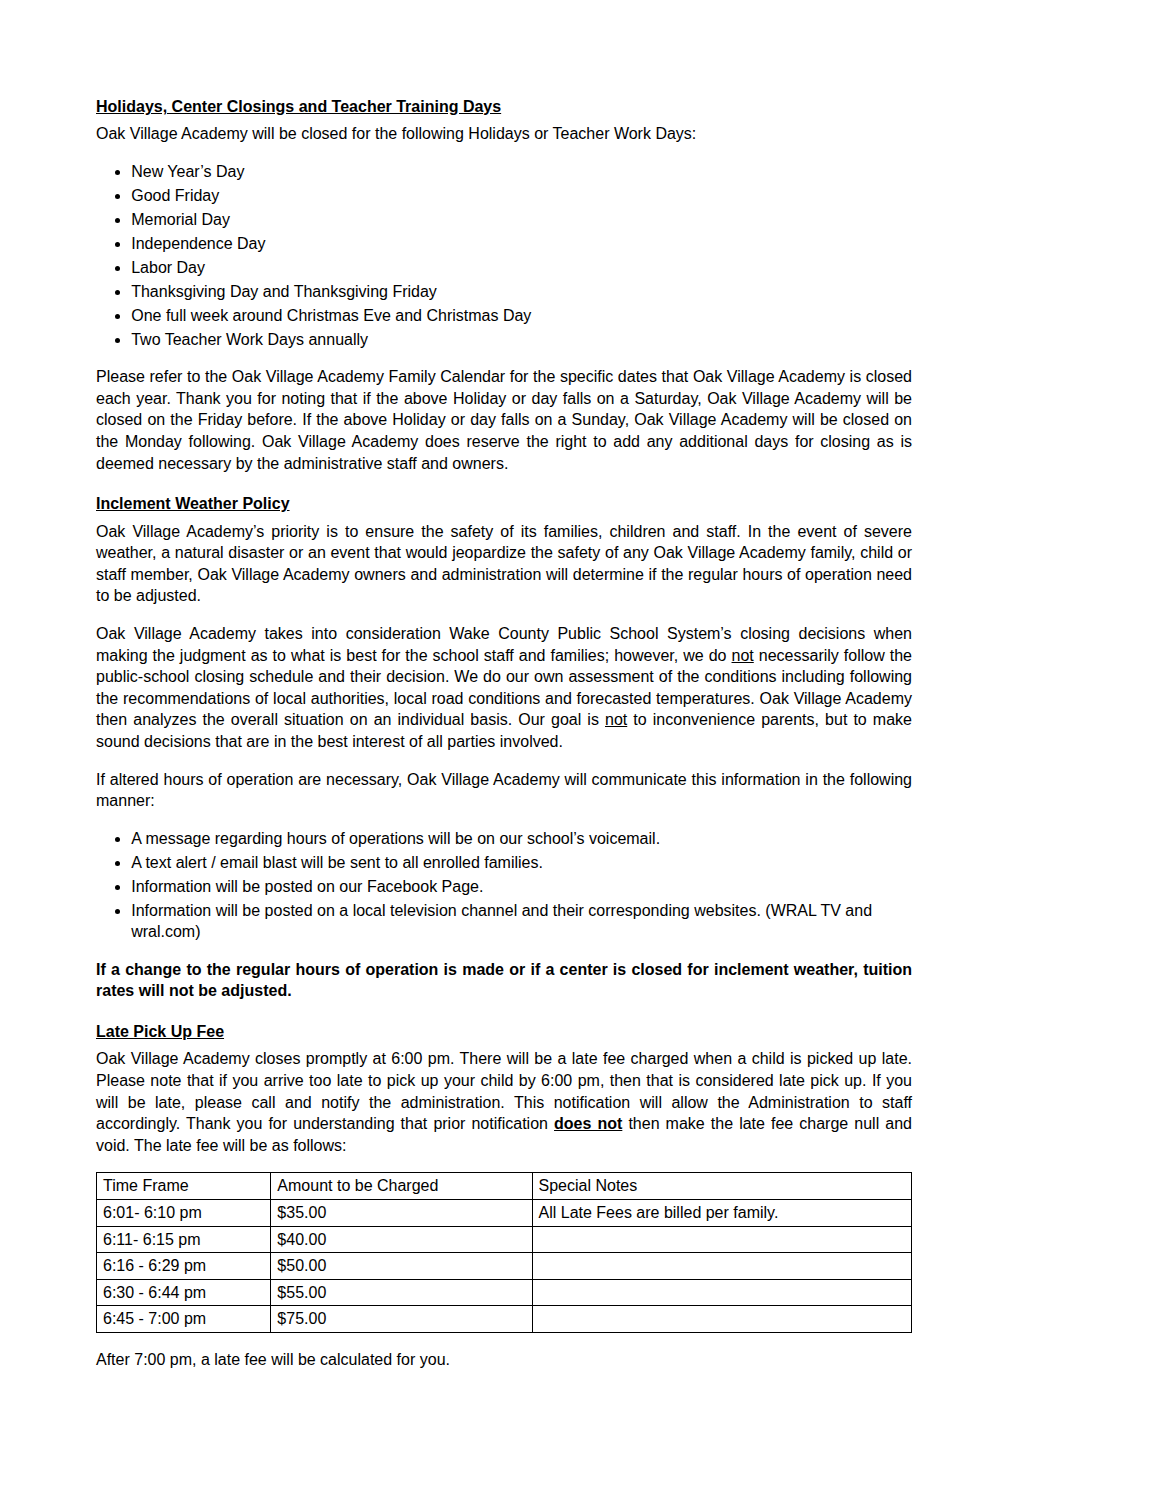Holidays, Center Closings and Teacher Training Days
Oak Village Academy will be closed for the following Holidays or Teacher Work Days:
New Year’s Day
Good Friday
Memorial Day
Independence Day
Labor Day
Thanksgiving Day and Thanksgiving Friday
One full week around Christmas Eve and Christmas Day
Two Teacher Work Days annually
Please refer to the Oak Village Academy Family Calendar for the specific dates that Oak Village Academy is closed each year. Thank you for noting that if the above Holiday or day falls on a Saturday, Oak Village Academy will be closed on the Friday before. If the above Holiday or day falls on a Sunday, Oak Village Academy will be closed on the Monday following. Oak Village Academy does reserve the right to add any additional days for closing as is deemed necessary by the administrative staff and owners.
Inclement Weather Policy
Oak Village Academy’s priority is to ensure the safety of its families, children and staff. In the event of severe weather, a natural disaster or an event that would jeopardize the safety of any Oak Village Academy family, child or staff member, Oak Village Academy owners and administration will determine if the regular hours of operation need to be adjusted.
Oak Village Academy takes into consideration Wake County Public School System’s closing decisions when making the judgment as to what is best for the school staff and families; however, we do not necessarily follow the public-school closing schedule and their decision. We do our own assessment of the conditions including following the recommendations of local authorities, local road conditions and forecasted temperatures. Oak Village Academy then analyzes the overall situation on an individual basis. Our goal is not to inconvenience parents, but to make sound decisions that are in the best interest of all parties involved.
If altered hours of operation are necessary, Oak Village Academy will communicate this information in the following manner:
A message regarding hours of operations will be on our school’s voicemail.
A text alert / email blast will be sent to all enrolled families.
Information will be posted on our Facebook Page.
Information will be posted on a local television channel and their corresponding websites. (WRAL TV and wral.com)
If a change to the regular hours of operation is made or if a center is closed for inclement weather, tuition rates will not be adjusted.
Late Pick Up Fee
Oak Village Academy closes promptly at 6:00 pm. There will be a late fee charged when a child is picked up late. Please note that if you arrive too late to pick up your child by 6:00 pm, then that is considered late pick up. If you will be late, please call and notify the administration. This notification will allow the Administration to staff accordingly. Thank you for understanding that prior notification does not then make the late fee charge null and void. The late fee will be as follows:
| Time Frame | Amount to be Charged | Special Notes |
| 6:01- 6:10 pm | $35.00 | All Late Fees are billed per family. |
| 6:11- 6:15 pm | $40.00 | |
| 6:16 - 6:29 pm | $50.00 | |
| 6:30 - 6:44 pm | $55.00 | |
| 6:45 - 7:00 pm | $75.00 | |
After 7:00 pm, a late fee will be calculated for you.